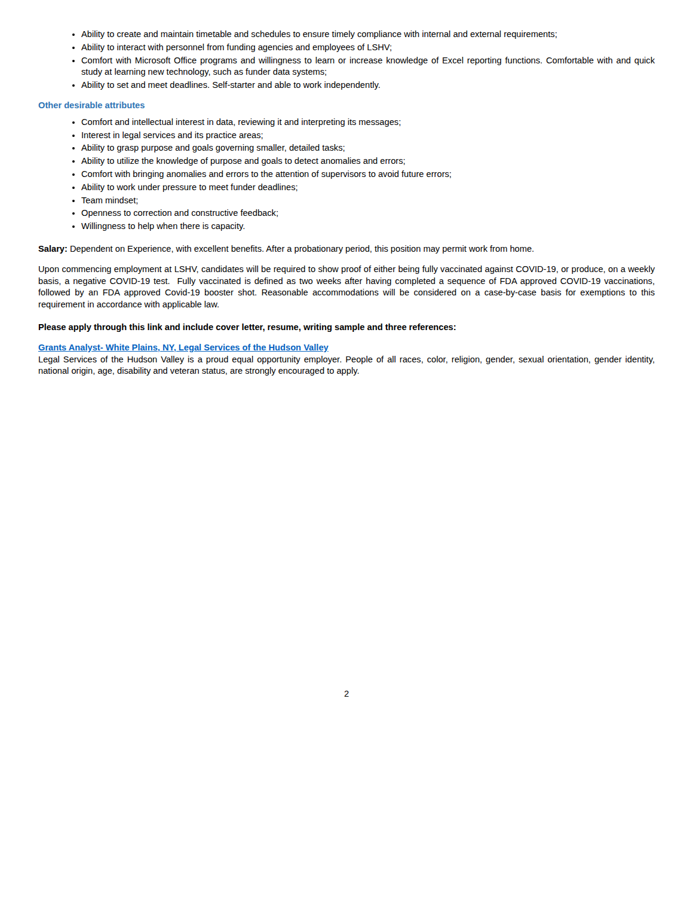Ability to create and maintain timetable and schedules to ensure timely compliance with internal and external requirements;
Ability to interact with personnel from funding agencies and employees of LSHV;
Comfort with Microsoft Office programs and willingness to learn or increase knowledge of Excel reporting functions. Comfortable with and quick study at learning new technology, such as funder data systems;
Ability to set and meet deadlines. Self-starter and able to work independently.
Other desirable attributes
Comfort and intellectual interest in data, reviewing it and interpreting its messages;
Interest in legal services and its practice areas;
Ability to grasp purpose and goals governing smaller, detailed tasks;
Ability to utilize the knowledge of purpose and goals to detect anomalies and errors;
Comfort with bringing anomalies and errors to the attention of supervisors to avoid future errors;
Ability to work under pressure to meet funder deadlines;
Team mindset;
Openness to correction and constructive feedback;
Willingness to help when there is capacity.
Salary: Dependent on Experience, with excellent benefits. After a probationary period, this position may permit work from home.
Upon commencing employment at LSHV, candidates will be required to show proof of either being fully vaccinated against COVID-19, or produce, on a weekly basis, a negative COVID-19 test. Fully vaccinated is defined as two weeks after having completed a sequence of FDA approved COVID-19 vaccinations, followed by an FDA approved Covid-19 booster shot. Reasonable accommodations will be considered on a case-by-case basis for exemptions to this requirement in accordance with applicable law.
Please apply through this link and include cover letter, resume, writing sample and three references:
Grants Analyst- White Plains, NY, Legal Services of the Hudson Valley
Legal Services of the Hudson Valley is a proud equal opportunity employer. People of all races, color, religion, gender, sexual orientation, gender identity, national origin, age, disability and veteran status, are strongly encouraged to apply.
2